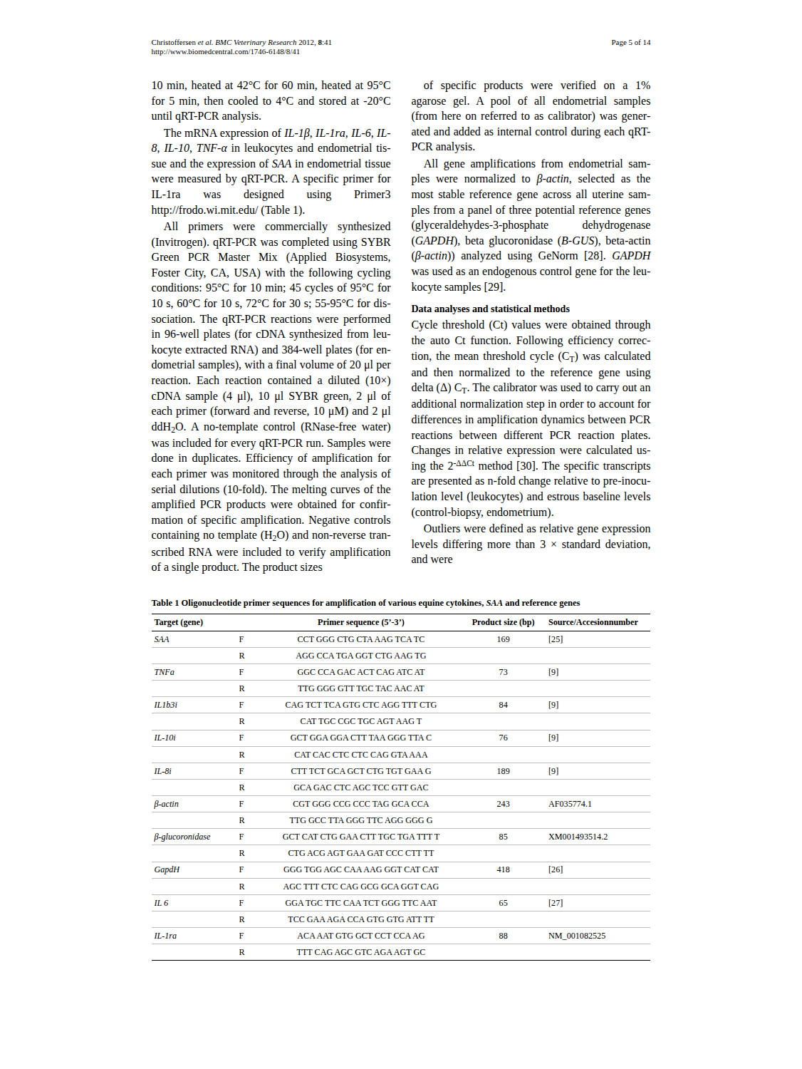Christoffersen et al. BMC Veterinary Research 2012, 8:41
http://www.biomedcentral.com/1746-6148/8/41
Page 5 of 14
10 min, heated at 42°C for 60 min, heated at 95°C for 5 min, then cooled to 4°C and stored at -20°C until qRT-PCR analysis.
The mRNA expression of IL-1β, IL-1ra, IL-6, IL-8, IL-10, TNF-α in leukocytes and endometrial tissue and the expression of SAA in endometrial tissue were measured by qRT-PCR. A specific primer for IL-1ra was designed using Primer3 http://frodo.wi.mit.edu/ (Table 1).
All primers were commercially synthesized (Invitrogen). qRT-PCR was completed using SYBR Green PCR Master Mix (Applied Biosystems, Foster City, CA, USA) with the following cycling conditions: 95°C for 10 min; 45 cycles of 95°C for 10 s, 60°C for 10 s, 72°C for 30 s; 55-95°C for dissociation. The qRT-PCR reactions were performed in 96-well plates (for cDNA synthesized from leukocyte extracted RNA) and 384-well plates (for endometrial samples), with a final volume of 20 μl per reaction. Each reaction contained a diluted (10×) cDNA sample (4 μl), 10 μl SYBR green, 2 μl of each primer (forward and reverse, 10 μM) and 2 μl ddH2O. A no-template control (RNase-free water) was included for every qRT-PCR run. Samples were done in duplicates. Efficiency of amplification for each primer was monitored through the analysis of serial dilutions (10-fold). The melting curves of the amplified PCR products were obtained for confirmation of specific amplification. Negative controls containing no template (H2O) and non-reverse transcribed RNA were included to verify amplification of a single product. The product sizes
of specific products were verified on a 1% agarose gel. A pool of all endometrial samples (from here on referred to as calibrator) was generated and added as internal control during each qRT-PCR analysis.
All gene amplifications from endometrial samples were normalized to β-actin, selected as the most stable reference gene across all uterine samples from a panel of three potential reference genes (glyceraldehydes-3-phosphate dehydrogenase (GAPDH), beta glucoronidase (B-GUS), beta-actin (β-actin)) analyzed using GeNorm [28]. GAPDH was used as an endogenous control gene for the leukocyte samples [29].
Data analyses and statistical methods
Cycle threshold (Ct) values were obtained through the auto Ct function. Following efficiency correction, the mean threshold cycle (CT) was calculated and then normalized to the reference gene using delta (Δ) CT. The calibrator was used to carry out an additional normalization step in order to account for differences in amplification dynamics between PCR reactions between different PCR reaction plates. Changes in relative expression were calculated using the 2-ΔΔCt method [30]. The specific transcripts are presented as n-fold change relative to pre-inoculation level (leukocytes) and estrous baseline levels (control-biopsy, endometrium).
Outliers were defined as relative gene expression levels differing more than 3 × standard deviation, and were
Table 1 Oligonucleotide primer sequences for amplification of various equine cytokines, SAA and reference genes
| Target (gene) | | Primer sequence (5’-3’) | Product size (bp) | Source/Accesionnumber |
| --- | --- | --- | --- | --- |
| SAA | F | CCT GGG CTG CTA AAG TCA TC | 169 | [25] |
| | R | AGG CCA TGA GGT CTG AAG TG | | |
| TNFa | F | GGC CCA GAC ACT CAG ATC AT | 73 | [9] |
| | R | TTG GGG GTT TGC TAC AAC AT | | |
| IL1b3i | F | CAG TCT TCA GTG CTC AGG TTT CTG | 84 | [9] |
| | R | CAT TGC CGC TGC AGT AAG T | | |
| IL-10i | F | GCT GGA GGA CTT TAA GGG TTA C | 76 | [9] |
| | R | CAT CAC CTC CTC CAG GTA AAA | | |
| IL-8i | F | CTT TCT GCA GCT CTG TGT GAA G | 189 | [9] |
| | R | GCA GAC CTC AGC TCC GTT GAC | | |
| β-actin | F | CGT GGG CCG CCC TAG GCA CCA | 243 | AF035774.1 |
| | R | TTG GCC TTA GGG TTC AGG GGG G | | |
| β-glucoronidase | F | GCT CAT CTG GAA CTT TGC TGA TTT T | 85 | XM001493514.2 |
| | R | CTG ACG AGT GAA GAT CCC CTT TT | | |
| GapdH | F | GGG TGG AGC CAA AAG GGT CAT CAT | 418 | [26] |
| | R | AGC TTT CTC CAG GCG GCA GGT CAG | | |
| IL 6 | F | GGA TGC TTC CAA TCT GGG TTC AAT | 65 | [27] |
| | R | TCC GAA AGA CCA GTG GTG ATT TT | | |
| IL-1ra | F | ACA AAT GTG GCT CCT CCA AG | 88 | NM_001082525 |
| | R | TTT CAG AGC GTC AGA AGT GC | | |